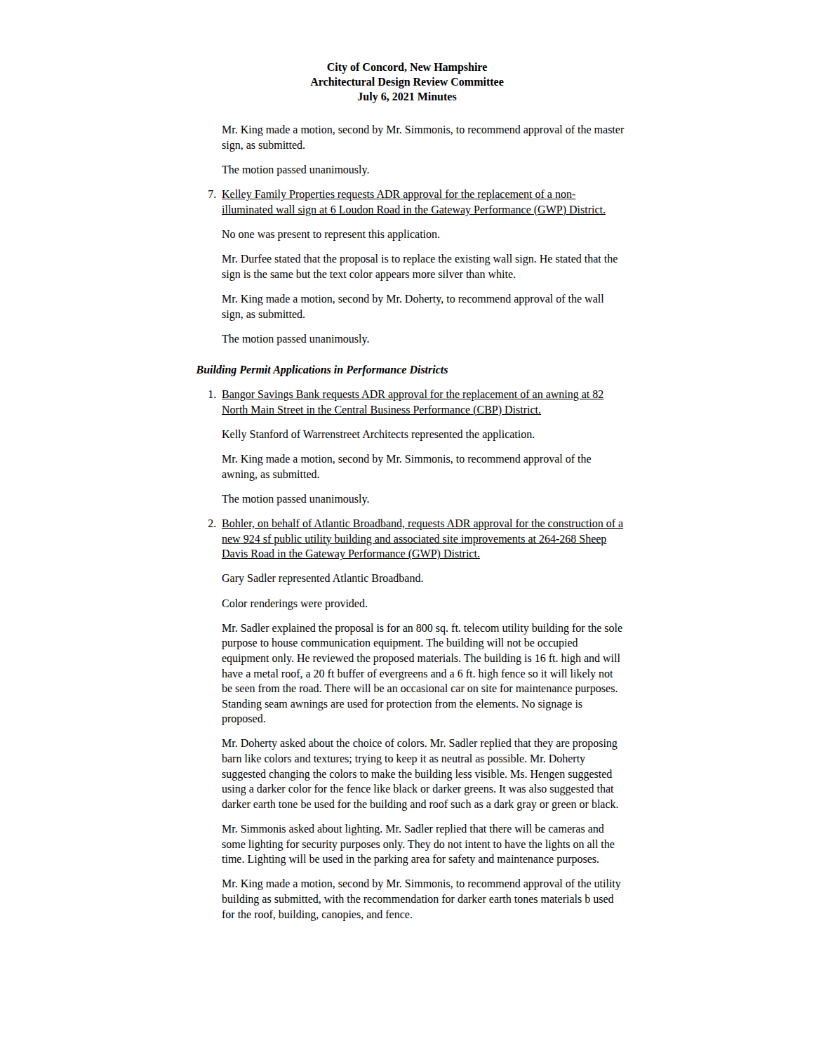City of Concord, New Hampshire
Architectural Design Review Committee
July 6, 2021 Minutes
Mr. King made a motion, second by Mr. Simmonis, to recommend approval of the master sign, as submitted.
The motion passed unanimously.
7. Kelley Family Properties requests ADR approval for the replacement of a non-illuminated wall sign at 6 Loudon Road in the Gateway Performance (GWP) District.
No one was present to represent this application.
Mr. Durfee stated that the proposal is to replace the existing wall sign. He stated that the sign is the same but the text color appears more silver than white.
Mr. King made a motion, second by Mr. Doherty, to recommend approval of the wall sign, as submitted.
The motion passed unanimously.
Building Permit Applications in Performance Districts
1. Bangor Savings Bank requests ADR approval for the replacement of an awning at 82 North Main Street in the Central Business Performance (CBP) District.
Kelly Stanford of Warrenstreet Architects represented the application.
Mr. King made a motion, second by Mr. Simmonis, to recommend approval of the awning, as submitted.
The motion passed unanimously.
2. Bohler, on behalf of Atlantic Broadband, requests ADR approval for the construction of a new 924 sf public utility building and associated site improvements at 264-268 Sheep Davis Road in the Gateway Performance (GWP) District.
Gary Sadler represented Atlantic Broadband.
Color renderings were provided.
Mr. Sadler explained the proposal is for an 800 sq. ft. telecom utility building for the sole purpose to house communication equipment. The building will not be occupied equipment only. He reviewed the proposed materials. The building is 16 ft. high and will have a metal roof, a 20 ft buffer of evergreens and a 6 ft. high fence so it will likely not be seen from the road. There will be an occasional car on site for maintenance purposes. Standing seam awnings are used for protection from the elements. No signage is proposed.
Mr. Doherty asked about the choice of colors. Mr. Sadler replied that they are proposing barn like colors and textures; trying to keep it as neutral as possible. Mr. Doherty suggested changing the colors to make the building less visible. Ms. Hengen suggested using a darker color for the fence like black or darker greens. It was also suggested that darker earth tone be used for the building and roof such as a dark gray or green or black.
Mr. Simmonis asked about lighting. Mr. Sadler replied that there will be cameras and some lighting for security purposes only. They do not intent to have the lights on all the time. Lighting will be used in the parking area for safety and maintenance purposes.
Mr. King made a motion, second by Mr. Simmonis, to recommend approval of the utility building as submitted, with the recommendation for darker earth tones materials b used for the roof, building, canopies, and fence.